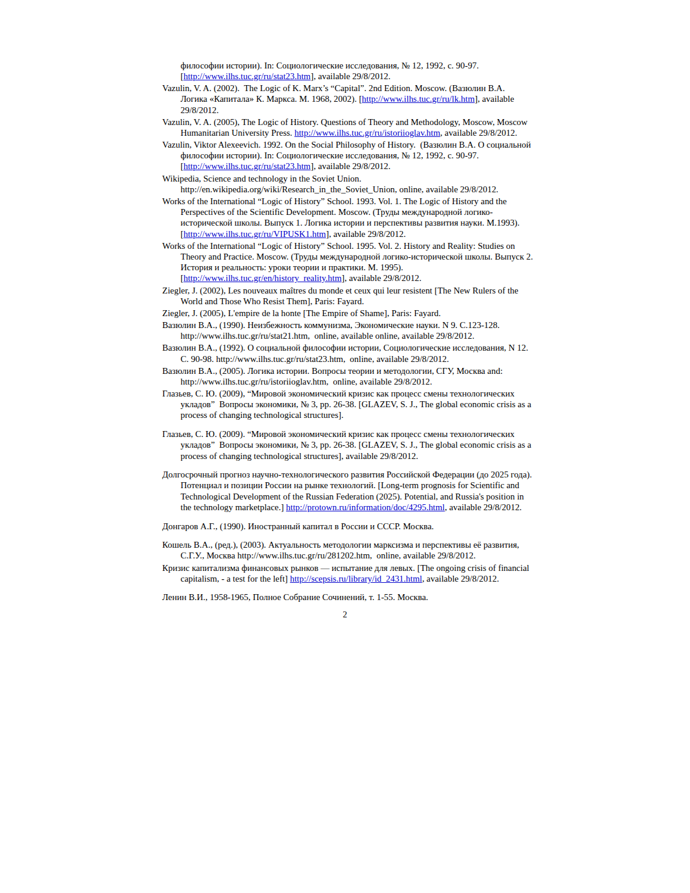философии истории). In: Социологические исследования, № 12, 1992, с. 90-97. [http://www.ilhs.tuc.gr/ru/stat23.htm], available 29/8/2012.
Vazulin, V. A. (2002). The Logic of K. Marx’s “Capital”. 2nd Edition. Moscow. (Вазюлин В.А. Логика «Капитала» К. Маркса. М. 1968, 2002). [http://www.ilhs.tuc.gr/ru/lk.htm], available 29/8/2012.
Vazulin, V. A. (2005), The Logic of History. Questions of Theory and Methodology, Moscow, Moscow Humanitarian University Press. http://www.ilhs.tuc.gr/ru/istoriioglav.htm, available 29/8/2012.
Vazulin, Viktor Alexeevich. 1992. On the Social Philosophy of History. (Вазюлин В.А. О социальной философии истории). In: Социологические исследования, № 12, 1992, с. 90-97. [http://www.ilhs.tuc.gr/ru/stat23.htm], available 29/8/2012.
Wikipedia, Science and technology in the Soviet Union. http://en.wikipedia.org/wiki/Research_in_the_Soviet_Union, online, available 29/8/2012.
Works of the International “Logic of History” School. 1993. Vol. 1. The Logic of History and the Perspectives of the Scientific Development. Moscow. (Труды международной логико-исторической школы. Выпуск 1. Логика истории и перспективы развития науки. М.1993). [http://www.ilhs.tuc.gr/ru/VIPUSK1.htm], available 29/8/2012.
Works of the International “Logic of History” School. 1995. Vol. 2. History and Reality: Studies on Theory and Practice. Moscow. (Труды международной логико-исторической школы. Выпуск 2. История и реальность: уроки теории и практики. М. 1995). [http://www.ilhs.tuc.gr/en/history_reality.htm], available 29/8/2012.
Ziegler, J. (2002), Les nouveaux maîtres du monde et ceux qui leur resistent [The New Rulers of the World and Those Who Resist Them], Paris: Fayard.
Ziegler, J. (2005), L'empire de la honte [The Empire of Shame], Paris: Fayard.
Вазюлин В.А., (1990). Неизбежность коммунизма, Экономические науки. N 9. С.123-128. http://www.ilhs.tuc.gr/ru/stat21.htm, online, available online, available 29/8/2012.
Вазюлин В.А., (1992). О социальной философии истории, Социологические исследования, N 12. С. 90-98. http://www.ilhs.tuc.gr/ru/stat23.htm, online, available 29/8/2012.
Вазюлин В.А., (2005). Логика истории. Вопросы теории и методологии, СГУ, Москва and: http://www.ilhs.tuc.gr/ru/istoriioglav.htm, online, available 29/8/2012.
Глазьев, С. Ю. (2009), “Мировой экономический кризис как процесс смены технологических укладов” Вопросы экономики, № 3, pp. 26-38. [GLAZEV, S. J., The global economic crisis as a process of changing technological structures].
Глазьев, С. Ю. (2009). “Мировой экономический кризис как процесс смены технологических укладов” Вопросы экономики, № 3, pp. 26-38. [GLAZEV, S. J., The global economic crisis as a process of changing technological structures], available 29/8/2012.
Долгосрочный прогноз научно-технологического развития Российской Федерации (до 2025 года). Потенциал и позиции России на рынке технологий. [Long-term prognosis for Scientific and Technological Development of the Russian Federation (2025). Potential, and Russia's position in the technology marketplace.] http://protown.ru/information/doc/4295.html, available 29/8/2012.
Донгаров А.Г., (1990). Иностранный капитал в России и СССР. Москва.
Кошель В.А., (ред.), (2003). Актуальность методологии марксизма и перспективы её развития, С.Г.У., Москва http://www.ilhs.tuc.gr/ru/281202.htm, online, available 29/8/2012.
Кризис капитализма финансовых рынков — испытание для левых. [The ongoing crisis of financial capitalism, - a test for the left] http://scepsis.ru/library/id_2431.html, available 29/8/2012.
Ленин В.И., 1958-1965, Полное Собрание Сочинений, т. 1-55. Москва.
2